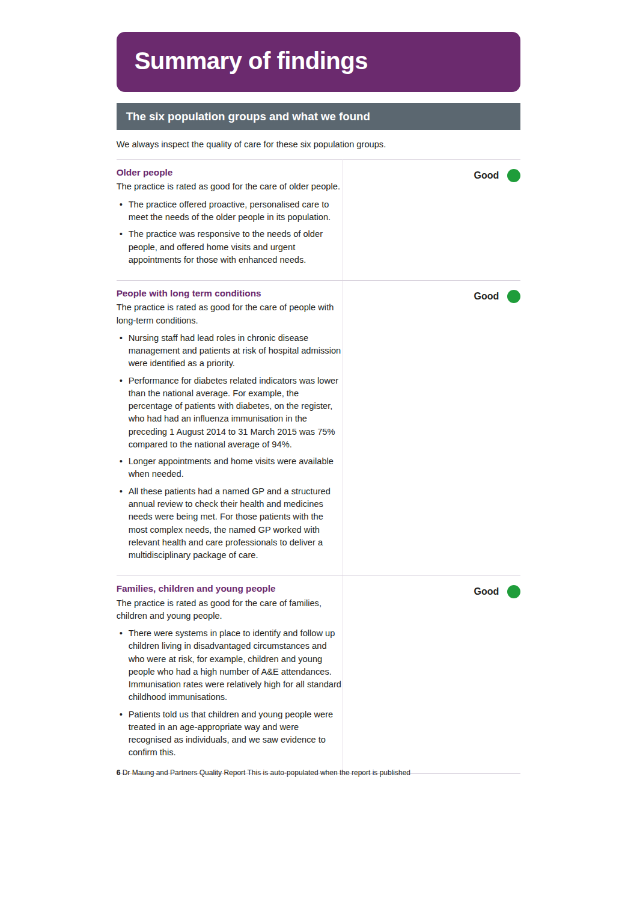Summary of findings
The six population groups and what we found
We always inspect the quality of care for these six population groups.
| Older people The practice is rated as good for the care of older people. The practice offered proactive, personalised care to meet the needs of the older people in its population. The practice was responsive to the needs of older people, and offered home visits and urgent appointments for those with enhanced needs. | Good |
| People with long term conditions The practice is rated as good for the care of people with long-term conditions. Nursing staff had lead roles in chronic disease management and patients at risk of hospital admission were identified as a priority. Performance for diabetes related indicators was lower than the national average. For example, the percentage of patients with diabetes, on the register, who had had an influenza immunisation in the preceding 1 August 2014 to 31 March 2015 was 75% compared to the national average of 94%. Longer appointments and home visits were available when needed. All these patients had a named GP and a structured annual review to check their health and medicines needs were being met. For those patients with the most complex needs, the named GP worked with relevant health and care professionals to deliver a multidisciplinary package of care. | Good |
| Families, children and young people The practice is rated as good for the care of families, children and young people. There were systems in place to identify and follow up children living in disadvantaged circumstances and who were at risk, for example, children and young people who had a high number of A&E attendances. Immunisation rates were relatively high for all standard childhood immunisations. Patients told us that children and young people were treated in an age-appropriate way and were recognised as individuals, and we saw evidence to confirm this. | Good |
6 Dr Maung and Partners Quality Report This is auto-populated when the report is published